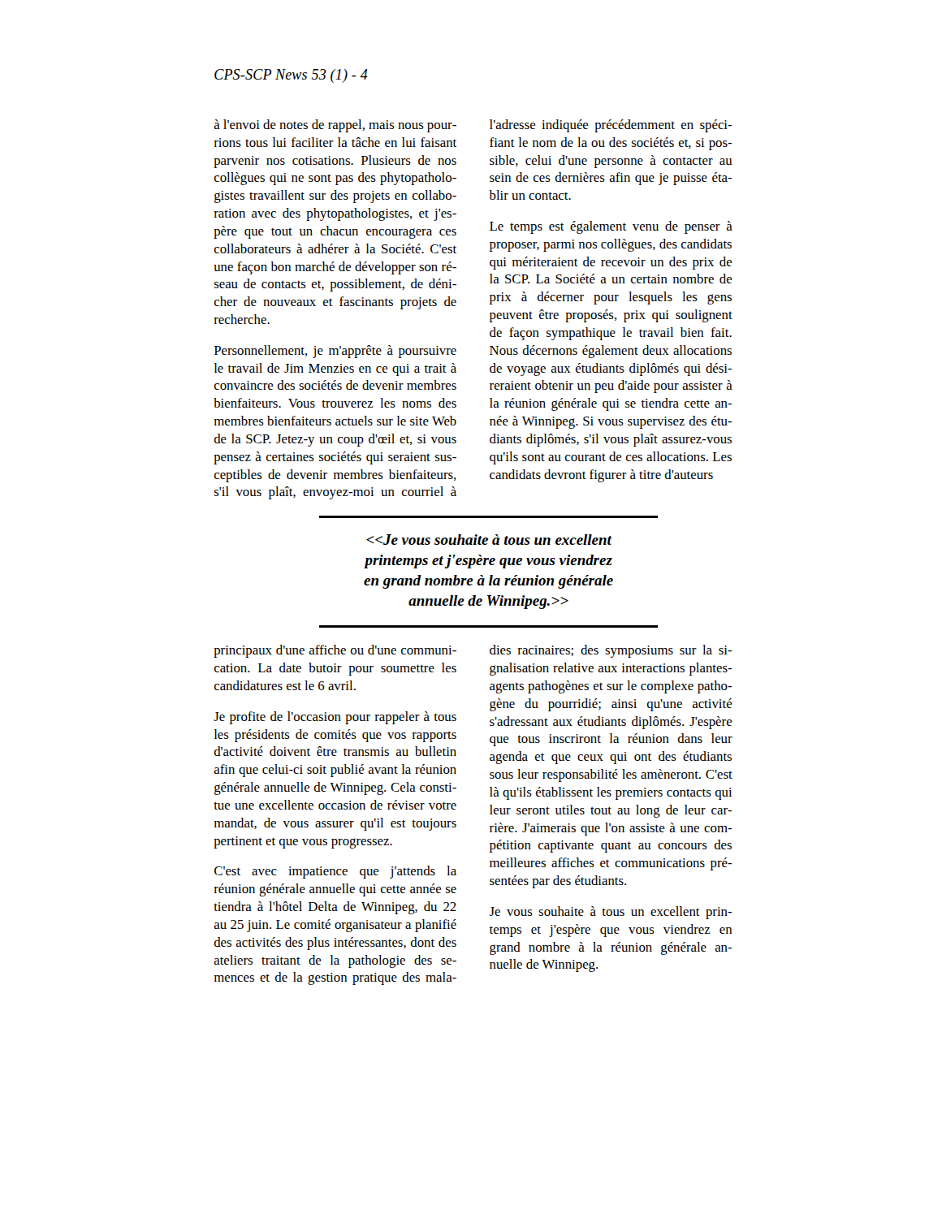CPS-SCP News 53 (1) - 4
à l'envoi de notes de rappel, mais nous pourrions tous lui faciliter la tâche en lui faisant parvenir nos cotisations. Plusieurs de nos collègues qui ne sont pas des phytopathologistes travaillent sur des projets en collaboration avec des phytopathologistes, et j'espère que tout un chacun encouragera ces collaborateurs à adhérer à la Société. C'est une façon bon marché de développer son réseau de contacts et, possiblement, de dénicher de nouveaux et fascinants projets de recherche.
Personnellement, je m'apprête à poursuivre le travail de Jim Menzies en ce qui a trait à convaincre des sociétés de devenir membres bienfaiteurs. Vous trouverez les noms des membres bienfaiteurs actuels sur le site Web de la SCP. Jetez-y un coup d'œil et, si vous pensez à certaines sociétés qui seraient susceptibles de devenir membres bienfaiteurs, s'il vous plaît, envoyez-moi un courriel à l'adresse indiquée précédemment en spécifiant le nom de la ou des sociétés et, si possible, celui d'une personne à contacter au sein de ces dernières afin que je puisse établir un contact.
Le temps est également venu de penser à proposer, parmi nos collègues, des candidats qui mériteraient de recevoir un des prix de la SCP. La Société a un certain nombre de prix à décerner pour lesquels les gens peuvent être proposés, prix qui soulignent de façon sympathique le travail bien fait. Nous décernons également deux allocations de voyage aux étudiants diplômés qui désireraient obtenir un peu d'aide pour assister à la réunion générale qui se tiendra cette année à Winnipeg. Si vous supervisez des étudiants diplômés, s'il vous plaît assurez-vous qu'ils sont au courant de ces allocations. Les candidats devront figurer à titre d'auteurs
<<Je vous souhaite à tous un excellent printemps et j'espère que vous viendrez en grand nombre à la réunion générale annuelle de Winnipeg.>>
principaux d'une affiche ou d'une communication. La date butoir pour soumettre les candidatures est le 6 avril.
Je profite de l'occasion pour rappeler à tous les présidents de comités que vos rapports d'activité doivent être transmis au bulletin afin que celui-ci soit publié avant la réunion générale annuelle de Winnipeg. Cela constitue une excellente occasion de réviser votre mandat, de vous assurer qu'il est toujours pertinent et que vous progressez.
C'est avec impatience que j'attends la réunion générale annuelle qui cette année se tiendra à l'hôtel Delta de Winnipeg, du 22 au 25 juin. Le comité organisateur a planifié des activités des plus intéressantes, dont des ateliers traitant de la pathologie des semences et de la gestion pratique des maladies racinaires; des symposiums sur la signalisation relative aux interactions plantes-agents pathogènes et sur le complexe pathogène du pourridié; ainsi qu'une activité s'adressant aux étudiants diplômés. J'espère que tous inscriront la réunion dans leur agenda et que ceux qui ont des étudiants sous leur responsabilité les amèneront. C'est là qu'ils établissent les premiers contacts qui leur seront utiles tout au long de leur carrière. J'aimerais que l'on assiste à une compétition captivante quant au concours des meilleures affiches et communications présentées par des étudiants.
Je vous souhaite à tous un excellent printemps et j'espère que vous viendrez en grand nombre à la réunion générale annuelle de Winnipeg.